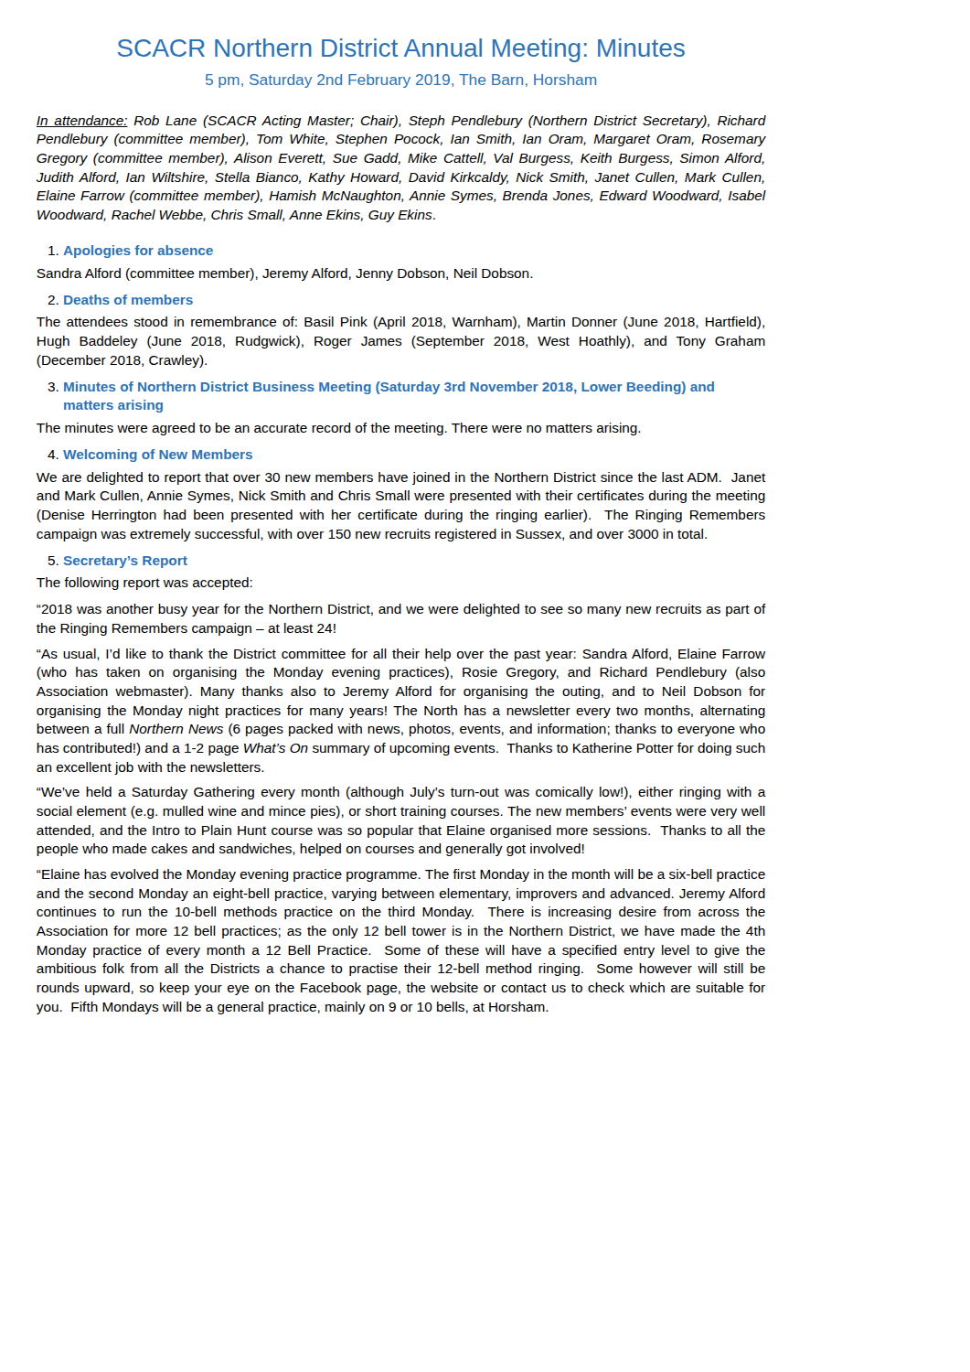SCACR Northern District Annual Meeting: Minutes
5 pm, Saturday 2nd February 2019, The Barn, Horsham
In attendance: Rob Lane (SCACR Acting Master; Chair), Steph Pendlebury (Northern District Secretary), Richard Pendlebury (committee member), Tom White, Stephen Pocock, Ian Smith, Ian Oram, Margaret Oram, Rosemary Gregory (committee member), Alison Everett, Sue Gadd, Mike Cattell, Val Burgess, Keith Burgess, Simon Alford, Judith Alford, Ian Wiltshire, Stella Bianco, Kathy Howard, David Kirkcaldy, Nick Smith, Janet Cullen, Mark Cullen, Elaine Farrow (committee member), Hamish McNaughton, Annie Symes, Brenda Jones, Edward Woodward, Isabel Woodward, Rachel Webbe, Chris Small, Anne Ekins, Guy Ekins.
Apologies for absence
Sandra Alford (committee member), Jeremy Alford, Jenny Dobson, Neil Dobson.
Deaths of members
The attendees stood in remembrance of: Basil Pink (April 2018, Warnham), Martin Donner (June 2018, Hartfield), Hugh Baddeley (June 2018, Rudgwick), Roger James (September 2018, West Hoathly), and Tony Graham (December 2018, Crawley).
Minutes of Northern District Business Meeting (Saturday 3rd November 2018, Lower Beeding) and matters arising
The minutes were agreed to be an accurate record of the meeting. There were no matters arising.
Welcoming of New Members
We are delighted to report that over 30 new members have joined in the Northern District since the last ADM. Janet and Mark Cullen, Annie Symes, Nick Smith and Chris Small were presented with their certificates during the meeting (Denise Herrington had been presented with her certificate during the ringing earlier). The Ringing Remembers campaign was extremely successful, with over 150 new recruits registered in Sussex, and over 3000 in total.
Secretary’s Report
The following report was accepted:
“2018 was another busy year for the Northern District, and we were delighted to see so many new recruits as part of the Ringing Remembers campaign – at least 24!
“As usual, I’d like to thank the District committee for all their help over the past year: Sandra Alford, Elaine Farrow (who has taken on organising the Monday evening practices), Rosie Gregory, and Richard Pendlebury (also Association webmaster). Many thanks also to Jeremy Alford for organising the outing, and to Neil Dobson for organising the Monday night practices for many years! The North has a newsletter every two months, alternating between a full Northern News (6 pages packed with news, photos, events, and information; thanks to everyone who has contributed!) and a 1-2 page What’s On summary of upcoming events. Thanks to Katherine Potter for doing such an excellent job with the newsletters.
“We’ve held a Saturday Gathering every month (although July’s turn-out was comically low!), either ringing with a social element (e.g. mulled wine and mince pies), or short training courses. The new members’ events were very well attended, and the Intro to Plain Hunt course was so popular that Elaine organised more sessions. Thanks to all the people who made cakes and sandwiches, helped on courses and generally got involved!
“Elaine has evolved the Monday evening practice programme. The first Monday in the month will be a six-bell practice and the second Monday an eight-bell practice, varying between elementary, improvers and advanced. Jeremy Alford continues to run the 10-bell methods practice on the third Monday. There is increasing desire from across the Association for more 12 bell practices; as the only 12 bell tower is in the Northern District, we have made the 4th Monday practice of every month a 12 Bell Practice. Some of these will have a specified entry level to give the ambitious folk from all the Districts a chance to practise their 12-bell method ringing. Some however will still be rounds upward, so keep your eye on the Facebook page, the website or contact us to check which are suitable for you. Fifth Mondays will be a general practice, mainly on 9 or 10 bells, at Horsham.